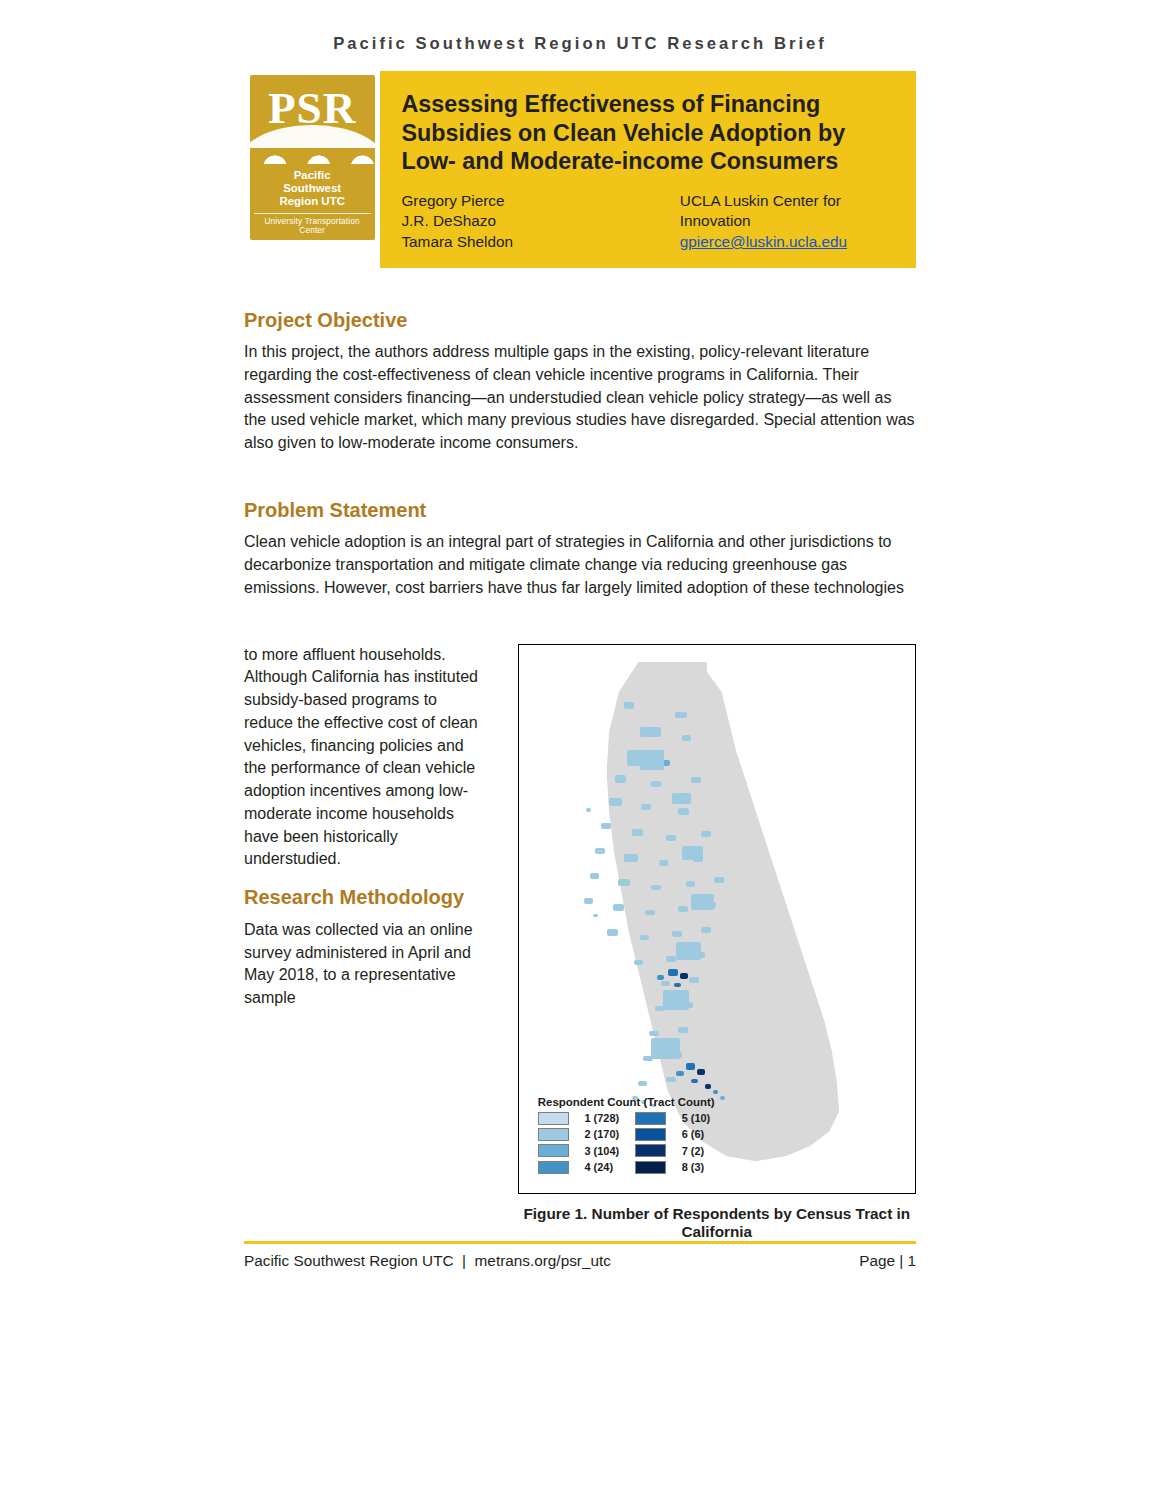Pacific Southwest Region UTC Research Brief
Pacific
Southwest
Region UTC
University Transportation Center
Assessing Effectiveness of Financing Subsidies on Clean Vehicle Adoption by Low- and Moderate-income Consumers
Gregory Pierce
J.R. DeShazo
Tamara Sheldon
UCLA Luskin Center for Innovation
gpierce@luskin.ucla.edu
Project Objective
In this project, the authors address multiple gaps in the existing, policy-relevant literature regarding the cost-effectiveness of clean vehicle incentive programs in California. Their assessment considers financing—an understudied clean vehicle policy strategy—as well as the used vehicle market, which many previous studies have disregarded. Special attention was also given to low-moderate income consumers.
Problem Statement
Clean vehicle adoption is an integral part of strategies in California and other jurisdictions to decarbonize transportation and mitigate climate change via reducing greenhouse gas emissions. However, cost barriers have thus far largely limited adoption of these technologies
to more affluent households. Although California has instituted subsidy-based programs to reduce the effective cost of clean vehicles, financing policies and the performance of clean vehicle adoption incentives among low-moderate income households have been historically understudied.
Research Methodology
Data was collected via an online survey administered in April and May 2018, to a representative sample
Respondent Count (Tract Count)
1 (728) 5 (10) 2 (170) 6 (6) 3 (104) 7 (2) 4 (24) 8 (3)
Figure 1. Number of Respondents by Census Tract in California
Pacific Southwest Region UTC | metrans.org/psr_utc
Page | 1